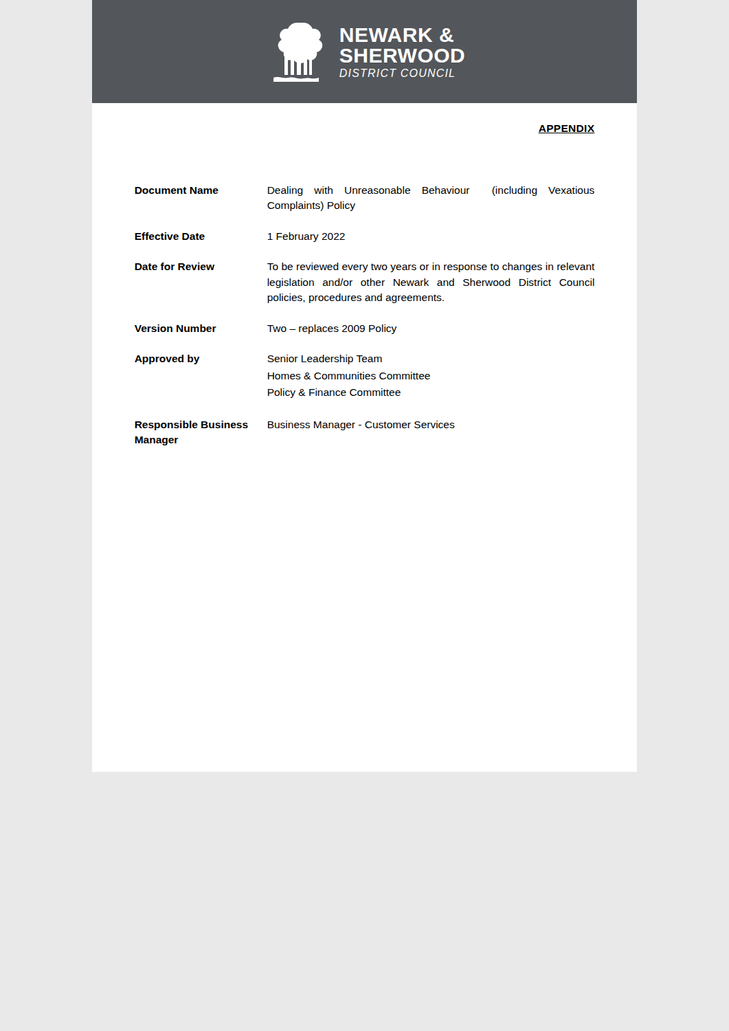NEWARK & SHERWOOD DISTRICT COUNCIL
APPENDIX
| Document Name | Dealing with Unreasonable Behaviour (including Vexatious Complaints) Policy |
| Effective Date | 1 February 2022 |
| Date for Review | To be reviewed every two years or in response to changes in relevant legislation and/or other Newark and Sherwood District Council policies, procedures and agreements. |
| Version Number | Two – replaces 2009 Policy |
| Approved by | Senior Leadership Team Homes & Communities Committee Policy & Finance Committee |
| Responsible Business Manager | Business Manager - Customer Services |